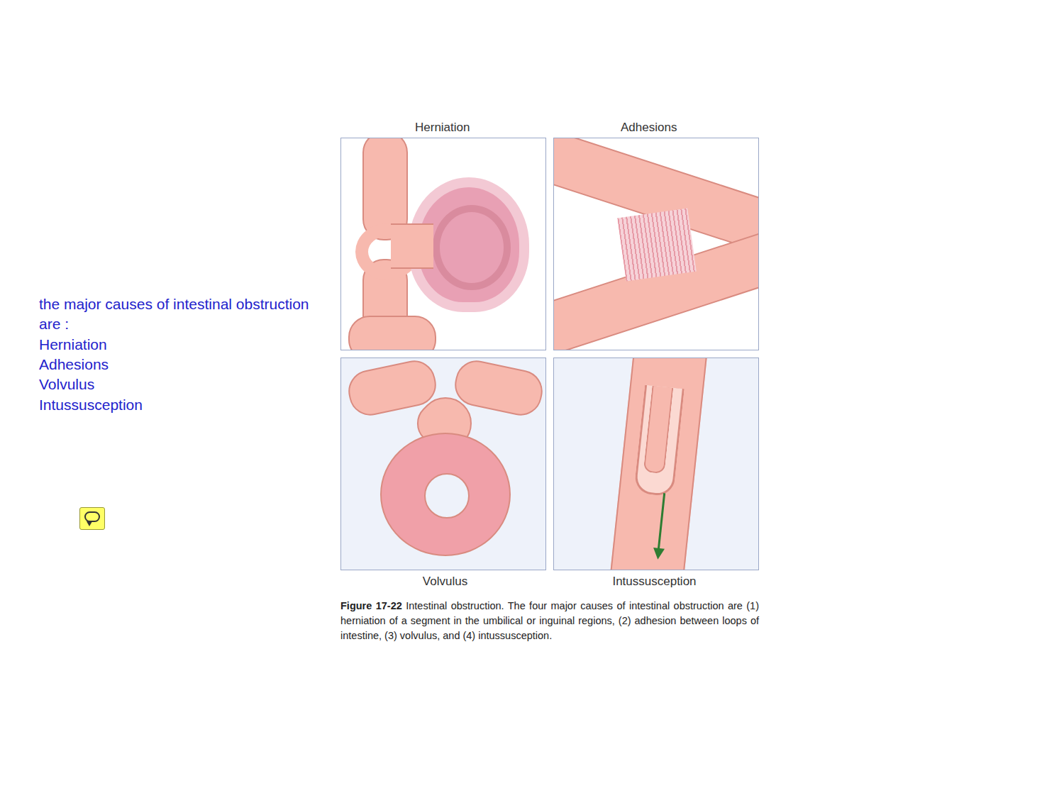the major causes of intestinal obstruction are :
Herniation
Adhesions
Volvulus
Intussusception
Herniation Adhesions
Volvulus Intussusception
Figure 17-22 Intestinal obstruction. The four major causes of intestinal obstruction are (1) herniation of a segment in the umbilical or inguinal regions, (2) adhesion between loops of intestine, (3) volvulus, and (4) intussusception.